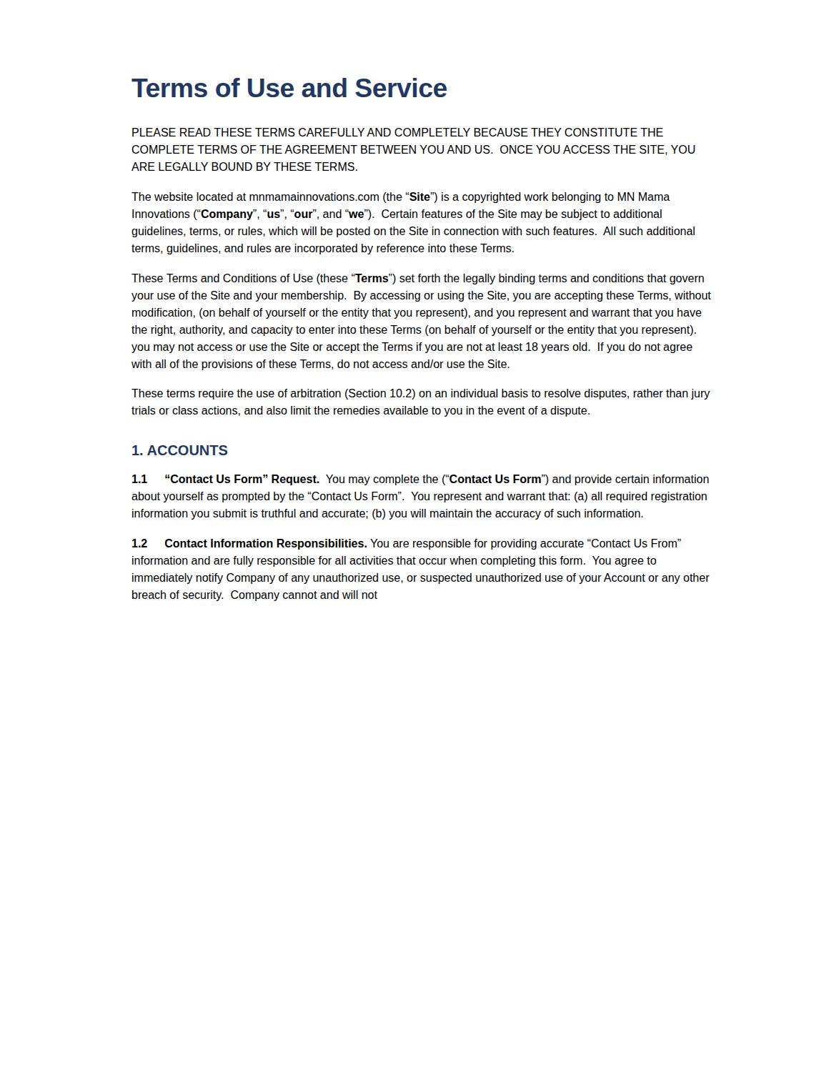Terms of Use and Service
PLEASE READ THESE TERMS CAREFULLY AND COMPLETELY BECAUSE THEY CONSTITUTE THE COMPLETE TERMS OF THE AGREEMENT BETWEEN YOU AND US. ONCE YOU ACCESS THE SITE, YOU ARE LEGALLY BOUND BY THESE TERMS.
The website located at mnmamainnovations.com (the “Site”) is a copyrighted work belonging to MN Mama Innovations (“Company”, “us”, “our”, and “we”). Certain features of the Site may be subject to additional guidelines, terms, or rules, which will be posted on the Site in connection with such features. All such additional terms, guidelines, and rules are incorporated by reference into these Terms.
These Terms and Conditions of Use (these “Terms”) set forth the legally binding terms and conditions that govern your use of the Site and your membership. By accessing or using the Site, you are accepting these Terms, without modification, (on behalf of yourself or the entity that you represent), and you represent and warrant that you have the right, authority, and capacity to enter into these Terms (on behalf of yourself or the entity that you represent). you may not access or use the Site or accept the Terms if you are not at least 18 years old. If you do not agree with all of the provisions of these Terms, do not access and/or use the Site.
These terms require the use of arbitration (Section 10.2) on an individual basis to resolve disputes, rather than jury trials or class actions, and also limit the remedies available to you in the event of a dispute.
1. ACCOUNTS
1.1 “Contact Us Form” Request. You may complete the (“Contact Us Form”) and provide certain information about yourself as prompted by the “Contact Us Form”. You represent and warrant that: (a) all required registration information you submit is truthful and accurate; (b) you will maintain the accuracy of such information.
1.2 Contact Information Responsibilities. You are responsible for providing accurate “Contact Us From” information and are fully responsible for all activities that occur when completing this form. You agree to immediately notify Company of any unauthorized use, or suspected unauthorized use of your Account or any other breach of security. Company cannot and will not